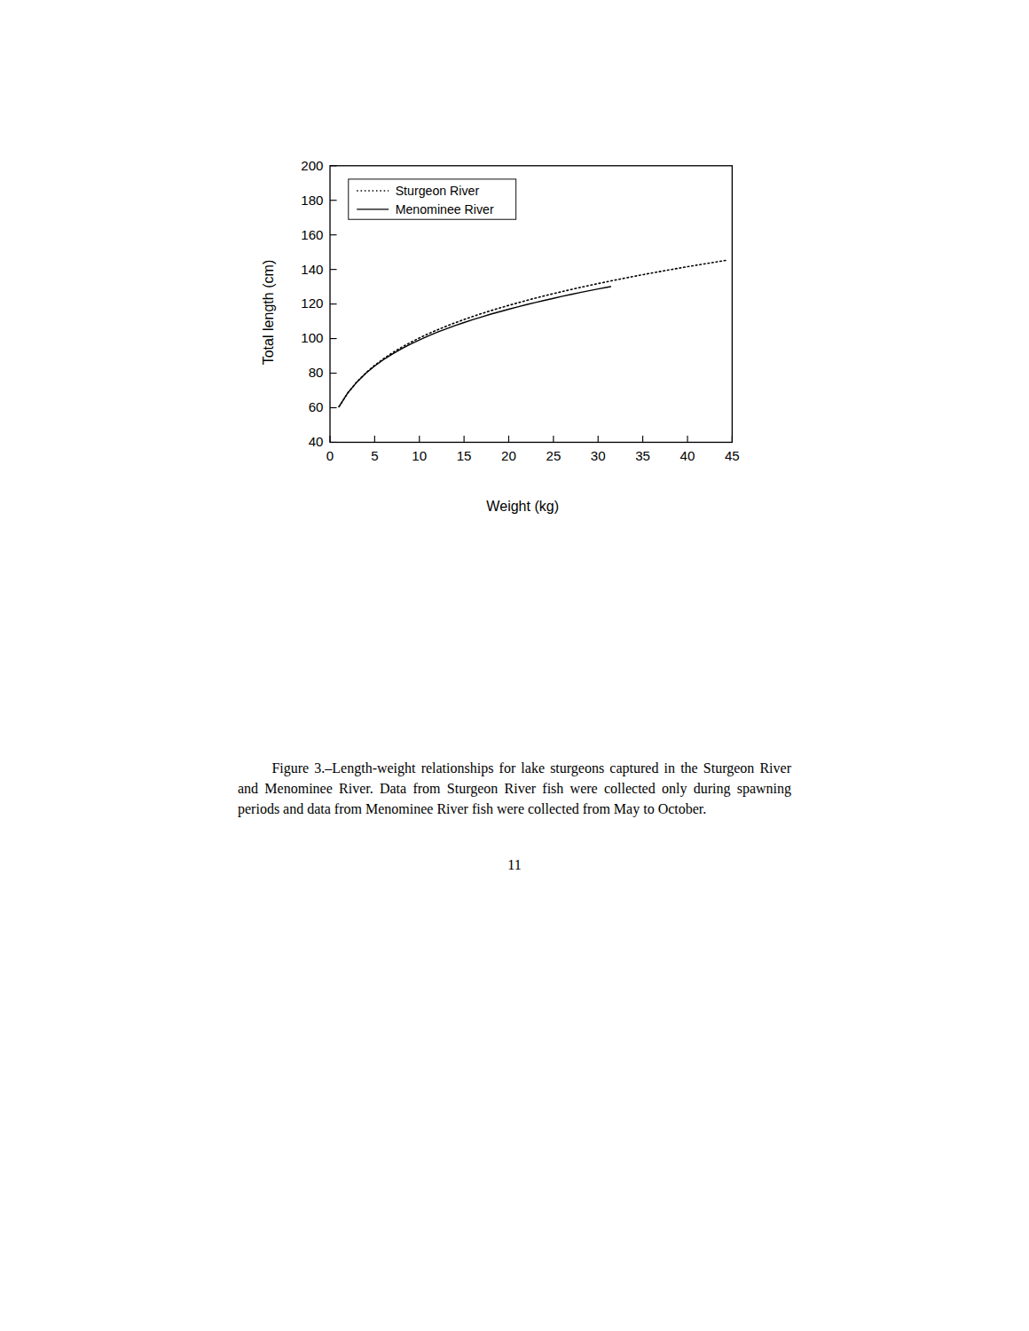Total length (cm) Weight (kg) 200 180 160 140 120 100 80 60 40 x = 90 + value/45*480 => 53.333 px per 5 units 0 5 10 15 20 25 30 35 40 45 Sturgeon River Menominee River ===== Curves ===== Mapping: X(w) = 90 + w/45*480 ; Y(L) = 370 - (L-40)/160*330 Sturgeon River (dotted): extends to ~44.5 kg / ~178 cm Menominee River (solid): extends to ~31.5 kg / ~160 cm
Figure 3.–Length-weight relationships for lake sturgeons captured in the Sturgeon River and Menominee River. Data from Sturgeon River fish were collected only during spawning periods and data from Menominee River fish were collected from May to October.
11